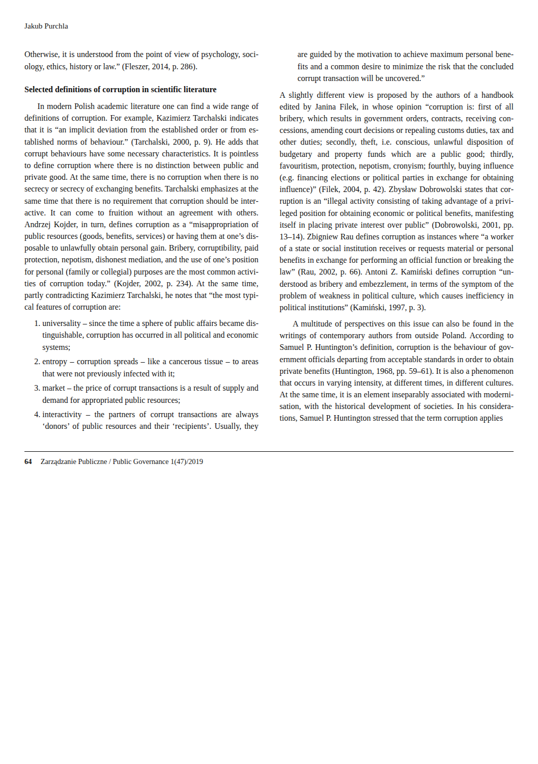Jakub Purchla
Otherwise, it is understood from the point of view of psychology, sociology, ethics, history or law.” (Fleszer, 2014, p. 286).
Selected definitions of corruption in scientific literature
In modern Polish academic literature one can find a wide range of definitions of corruption. For example, Kazimierz Tarchalski indicates that it is “an implicit deviation from the established order or from established norms of behaviour.” (Tarchalski, 2000, p. 9). He adds that corrupt behaviours have some necessary characteristics. It is pointless to define corruption where there is no distinction between public and private good. At the same time, there is no corruption when there is no secrecy or secrecy of exchanging benefits. Tarchalski emphasizes at the same time that there is no requirement that corruption should be interactive. It can come to fruition without an agreement with others. Andrzej Kojder, in turn, defines corruption as a “misappropriation of public resources (goods, benefits, services) or having them at one’s disposable to unlawfully obtain personal gain. Bribery, corruptibility, paid protection, nepotism, dishonest mediation, and the use of one’s position for personal (family or collegial) purposes are the most common activities of corruption today.” (Kojder, 2002, p. 234). At the same time, partly contradicting Kazimierz Tarchalski, he notes that “the most typical features of corruption are:
universality – since the time a sphere of public affairs became distinguishable, corruption has occurred in all political and economic systems;
entropy – corruption spreads – like a cancerous tissue – to areas that were not previously infected with it;
market – the price of corrupt transactions is a result of supply and demand for appropriated public resources;
interactivity – the partners of corrupt transactions are always ‘donors’ of public resources and their ‘recipients’. Usually, they are guided by the motivation to achieve maximum personal benefits and a common desire to minimize the risk that the concluded corrupt transaction will be uncovered.”
A slightly different view is proposed by the authors of a handbook edited by Janina Filek, in whose opinion “corruption is: first of all bribery, which results in government orders, contracts, receiving concessions, amending court decisions or repealing customs duties, tax and other duties; secondly, theft, i.e. conscious, unlawful disposition of budgetary and property funds which are a public good; thirdly, favouritism, protection, nepotism, cronyism; fourthly, buying influence (e.g. financing elections or political parties in exchange for obtaining influence)” (Filek, 2004, p. 42). Zbysław Dobrowolski states that corruption is an “illegal activity consisting of taking advantage of a privileged position for obtaining economic or political benefits, manifesting itself in placing private interest over public” (Dobrowolski, 2001, pp. 13–14). Zbigniew Rau defines corruption as instances where “a worker of a state or social institution receives or requests material or personal benefits in exchange for performing an official function or breaking the law” (Rau, 2002, p. 66). Antoni Z. Kamiński defines corruption “understood as bribery and embezzlement, in terms of the symptom of the problem of weakness in political culture, which causes inefficiency in political institutions” (Kamiński, 1997, p. 3).
A multitude of perspectives on this issue can also be found in the writings of contemporary authors from outside Poland. According to Samuel P. Huntington’s definition, corruption is the behaviour of government officials departing from acceptable standards in order to obtain private benefits (Huntington, 1968, pp. 59–61). It is also a phenomenon that occurs in varying intensity, at different times, in different cultures. At the same time, it is an element inseparably associated with modernisation, with the historical development of societies. In his considerations, Samuel P. Huntington stressed that the term corruption applies
64 Zarządzanie Publiczne / Public Governance 1(47)/2019